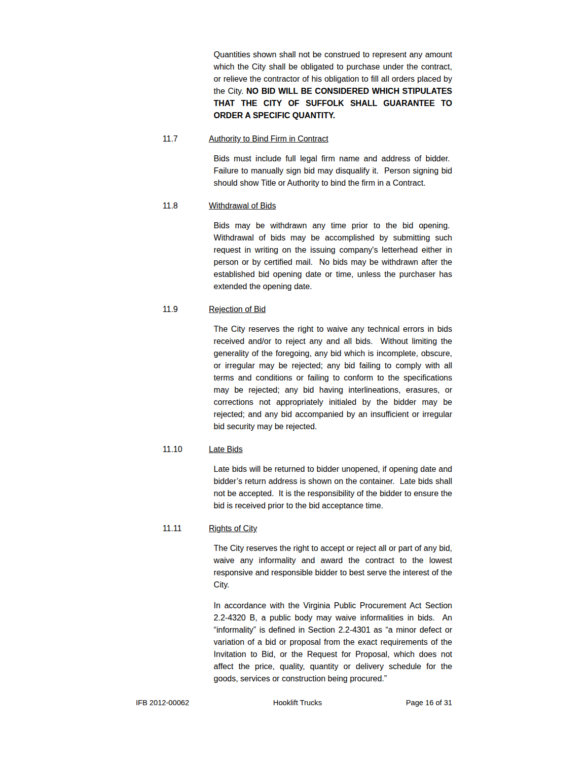Quantities shown shall not be construed to represent any amount which the City shall be obligated to purchase under the contract, or relieve the contractor of his obligation to fill all orders placed by the City. NO BID WILL BE CONSIDERED WHICH STIPULATES THAT THE CITY OF SUFFOLK SHALL GUARANTEE TO ORDER A SPECIFIC QUANTITY.
11.7 Authority to Bind Firm in Contract
Bids must include full legal firm name and address of bidder. Failure to manually sign bid may disqualify it. Person signing bid should show Title or Authority to bind the firm in a Contract.
11.8 Withdrawal of Bids
Bids may be withdrawn any time prior to the bid opening. Withdrawal of bids may be accomplished by submitting such request in writing on the issuing company's letterhead either in person or by certified mail. No bids may be withdrawn after the established bid opening date or time, unless the purchaser has extended the opening date.
11.9 Rejection of Bid
The City reserves the right to waive any technical errors in bids received and/or to reject any and all bids. Without limiting the generality of the foregoing, any bid which is incomplete, obscure, or irregular may be rejected; any bid failing to comply with all terms and conditions or failing to conform to the specifications may be rejected; any bid having interlineations, erasures, or corrections not appropriately initialed by the bidder may be rejected; and any bid accompanied by an insufficient or irregular bid security may be rejected.
11.10 Late Bids
Late bids will be returned to bidder unopened, if opening date and bidder’s return address is shown on the container. Late bids shall not be accepted. It is the responsibility of the bidder to ensure the bid is received prior to the bid acceptance time.
11.11 Rights of City
The City reserves the right to accept or reject all or part of any bid, waive any informality and award the contract to the lowest responsive and responsible bidder to best serve the interest of the City.
In accordance with the Virginia Public Procurement Act Section 2.2-4320 B, a public body may waive informalities in bids. An “informality” is defined in Section 2.2-4301 as “a minor defect or variation of a bid or proposal from the exact requirements of the Invitation to Bid, or the Request for Proposal, which does not affect the price, quality, quantity or delivery schedule for the goods, services or construction being procured.”
IFB 2012-00062 Hooklift Trucks Page 16 of 31